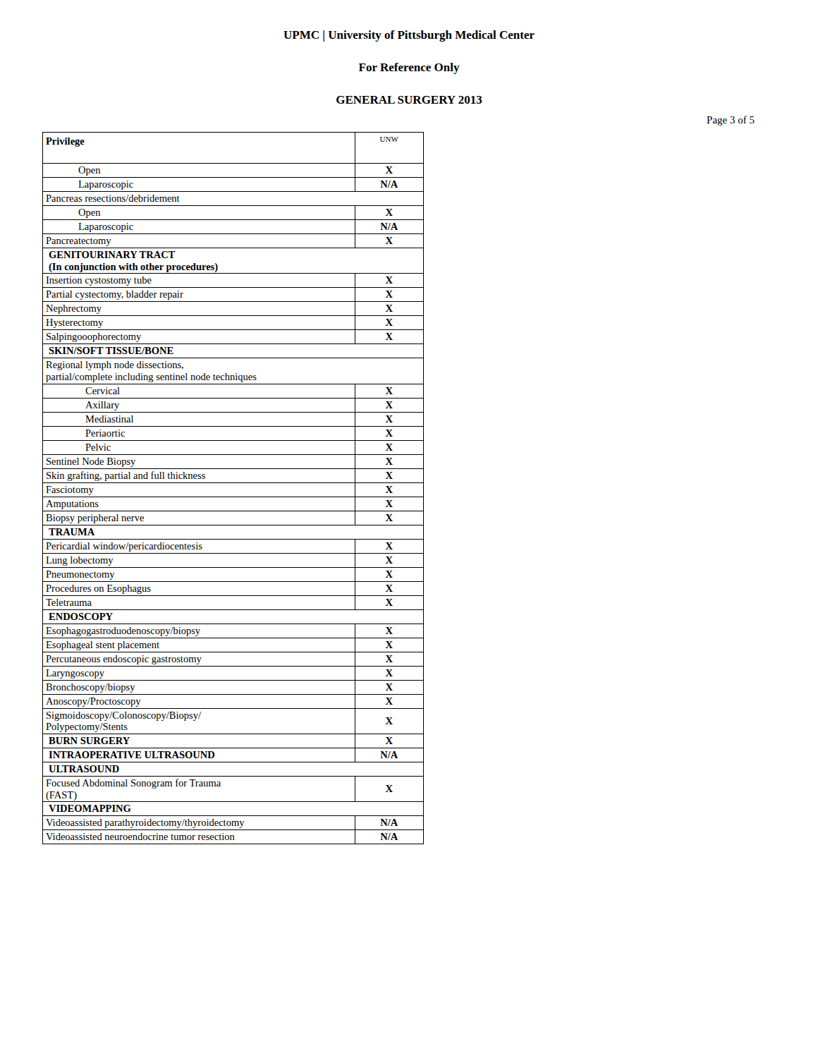UPMC | University of Pittsburgh Medical Center
For Reference Only
GENERAL SURGERY 2013
Page 3 of 5
| Privilege | UNW |
| Open | X |
| Laparoscopic | N/A |
| Pancreas resections/debridement |
| Open | X |
| Laparoscopic | N/A |
| Pancreatectomy | X |
| GENITOURINARY TRACT (In conjunction with other procedures) |
| Insertion cystostomy tube | X |
| Partial cystectomy, bladder repair | X |
| Nephrectomy | X |
| Hysterectomy | X |
| Salpingooophorectomy | X |
| SKIN/SOFT TISSUE/BONE |
| Regional lymph node dissections, partial/complete including sentinel node techniques |
| Cervical | X |
| Axillary | X |
| Mediastinal | X |
| Periaortic | X |
| Pelvic | X |
| Sentinel Node Biopsy | X |
| Skin grafting, partial and full thickness | X |
| Fasciotomy | X |
| Amputations | X |
| Biopsy peripheral nerve | X |
| TRAUMA |
| Pericardial window/pericardiocentesis | X |
| Lung lobectomy | X |
| Pneumonectomy | X |
| Procedures on Esophagus | X |
| Teletrauma | X |
| ENDOSCOPY |
| Esophagogastroduodenoscopy/biopsy | X |
| Esophageal stent placement | X |
| Percutaneous endoscopic gastrostomy | X |
| Laryngoscopy | X |
| Bronchoscopy/biopsy | X |
| Anoscopy/Proctoscopy | X |
| Sigmoidoscopy/Colonoscopy/Biopsy/ Polypectomy/Stents | X |
| BURN SURGERY | X |
| INTRAOPERATIVE ULTRASOUND | N/A |
| ULTRASOUND |
| Focused Abdominal Sonogram for Trauma (FAST) | X |
| VIDEOMAPPING |
| Videoassisted parathyroidectomy/thyroidectomy | N/A |
| Videoassisted neuroendocrine tumor resection | N/A |